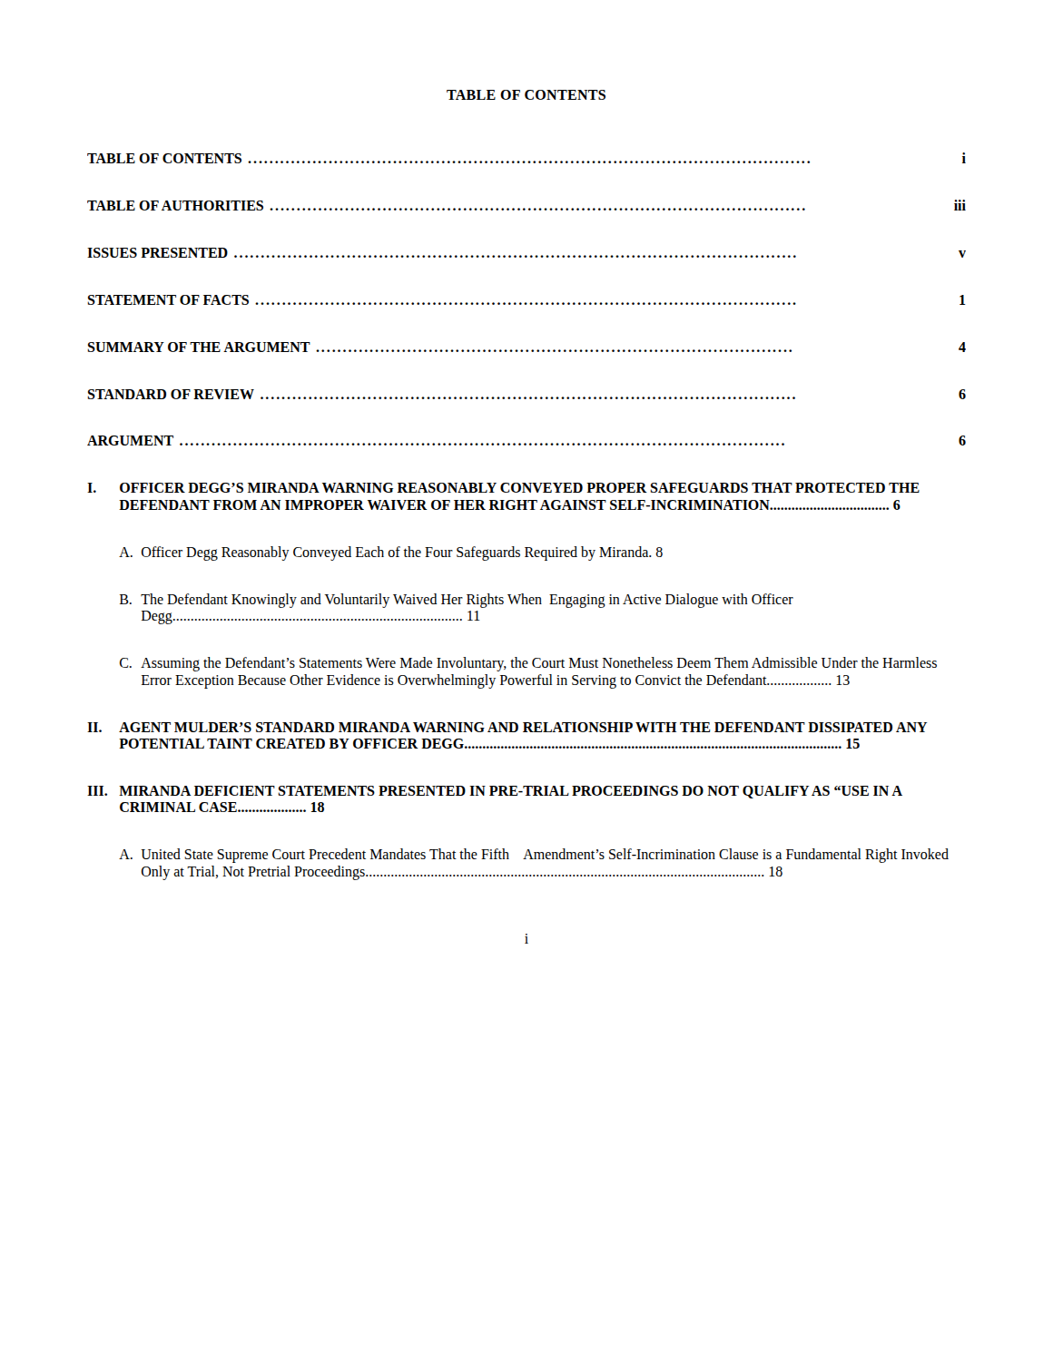TABLE OF CONTENTS
TABLE OF CONTENTS ......................................................................................................... i
TABLE OF AUTHORITIES .................................................................................................... iii
ISSUES PRESENTED ......................................................................................................... v
STATEMENT OF FACTS ..................................................................................................... 1
SUMMARY OF THE ARGUMENT ......................................................................................... 4
STANDARD OF REVIEW .................................................................................................... 6
ARGUMENT ................................................................................................................. 6
I. OFFICER DEGG’S MIRANDA WARNING REASONABLY CONVEYED PROPER SAFEGUARDS THAT PROTECTED THE DEFENDANT FROM AN IMPROPER WAIVER OF HER RIGHT AGAINST SELF-INCRIMINATION................................. 6
A. Officer Degg Reasonably Conveyed Each of the Four Safeguards Required by Miranda. 8
B. The Defendant Knowingly and Voluntarily Waived Her Rights When Engaging in Active Dialogue with Officer Degg................................................................................ 11
C. Assuming the Defendant’s Statements Were Made Involuntary, the Court Must Nonetheless Deem Them Admissible Under the Harmless Error Exception Because Other Evidence is Overwhelmingly Powerful in Serving to Convict the Defendant.................. 13
II. AGENT MULDER’S STANDARD MIRANDA WARNING AND RELATIONSHIP WITH THE DEFENDANT DISSIPATED ANY POTENTIAL TAINT CREATED BY OFFICER DEGG........................................................................................................ 15
III. MIRANDA DEFICIENT STATEMENTS PRESENTED IN PRE-TRIAL PROCEEDINGS DO NOT QUALIFY AS “USE IN A CRIMINAL CASE................... 18
A. United State Supreme Court Precedent Mandates That the Fifth Amendment’s Self-Incrimination Clause is a Fundamental Right Invoked Only at Trial, Not Pretrial Proceedings.............................................................................................................. 18
i